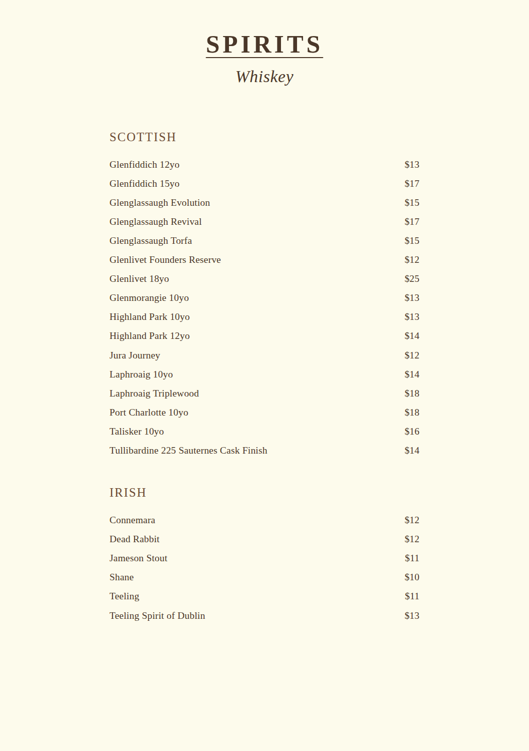SPIRITS
Whiskey
SCOTTISH
Glenfiddich 12yo$13
Glenfiddich 15yo$17
Glenglassaugh Evolution$15
Glenglassaugh Revival$17
Glenglassaugh Torfa$15
Glenlivet Founders Reserve$12
Glenlivet 18yo$25
Glenmorangie 10yo$13
Highland Park 10yo$13
Highland Park 12yo$14
Jura Journey$12
Laphroaig 10yo$14
Laphroaig Triplewood$18
Port Charlotte 10yo$18
Talisker 10yo$16
Tullibardine 225 Sauternes Cask Finish$14
IRISH
Connemara$12
Dead Rabbit$12
Jameson Stout$11
Shane$10
Teeling$11
Teeling Spirit of Dublin$13